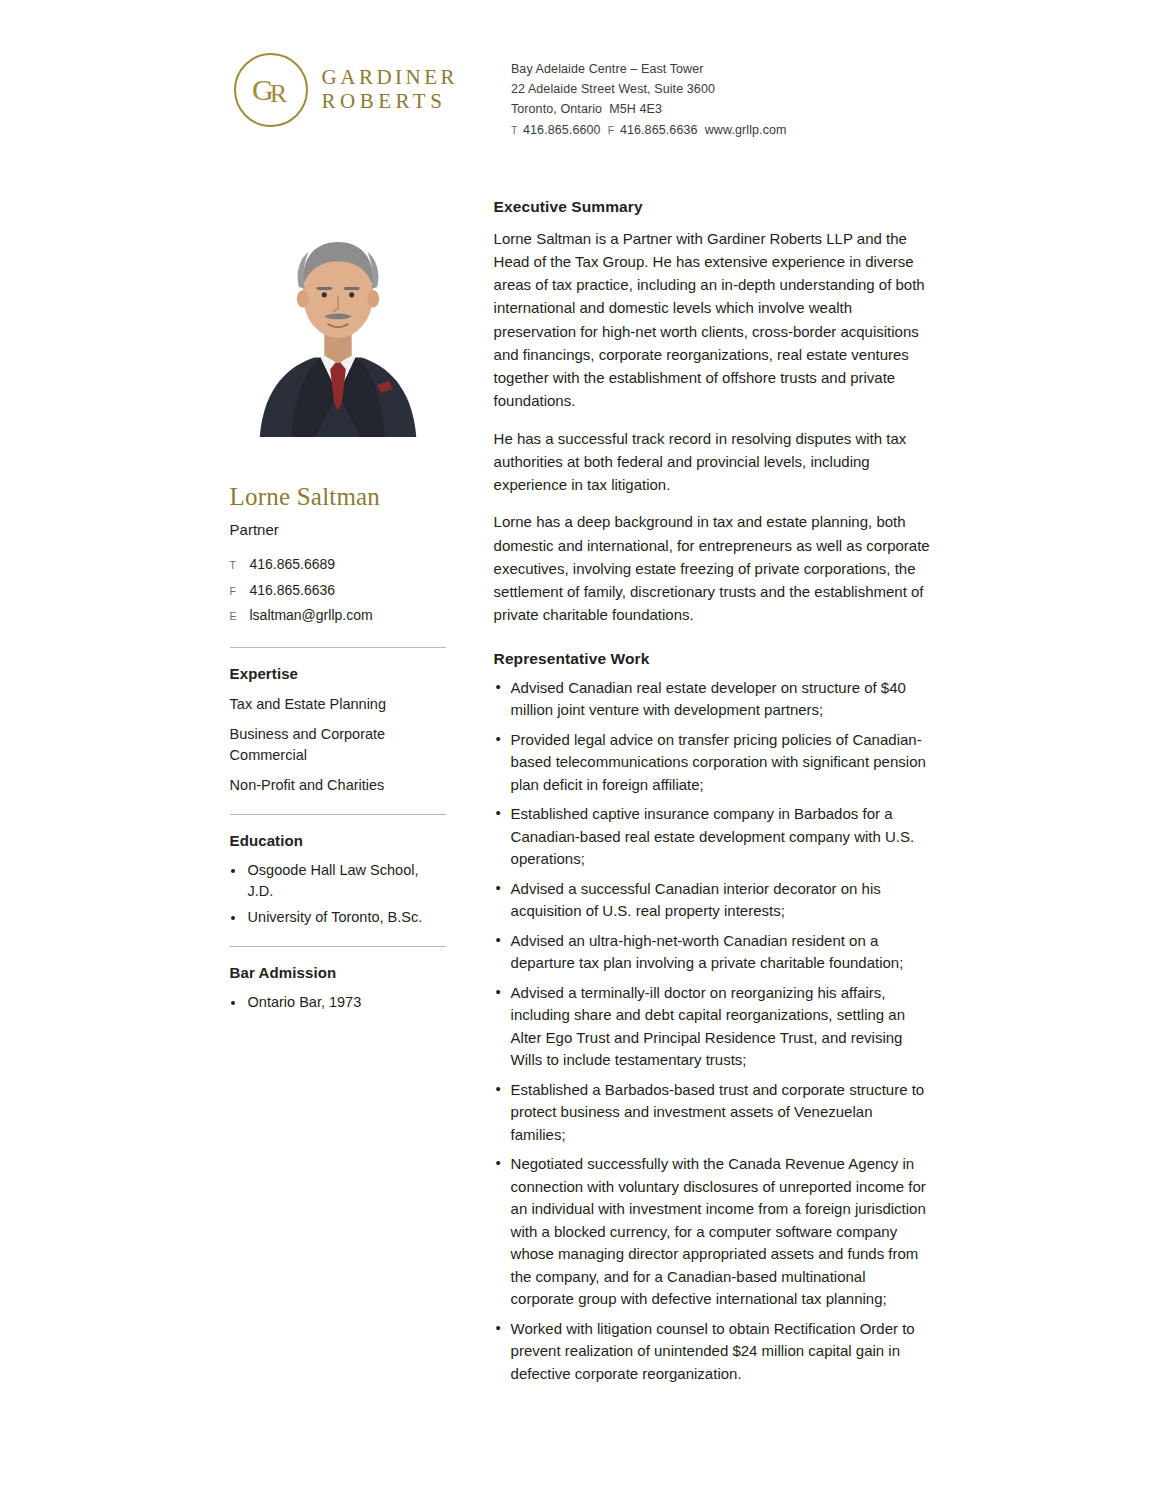GR
GARDINER
ROBERTS
Bay Adelaide Centre – East Tower
22 Adelaide Street West, Suite 3600
Toronto, Ontario M5H 4E3
T 416.865.6600 F 416.865.6636 www.grllp.com
Lorne Saltman
Partner
T 416.865.6689
F 416.865.6636
E lsaltman@grllp.com
Expertise
Tax and Estate Planning
Business and Corporate Commercial
Non-Profit and Charities
Education
Osgoode Hall Law School, J.D.
University of Toronto, B.Sc.
Bar Admission
Ontario Bar, 1973
Executive Summary
Lorne Saltman is a Partner with Gardiner Roberts LLP and the Head of the Tax Group. He has extensive experience in diverse areas of tax practice, including an in-depth understanding of both international and domestic levels which involve wealth preservation for high-net worth clients, cross-border acquisitions and financings, corporate reorganizations, real estate ventures together with the establishment of offshore trusts and private foundations.
He has a successful track record in resolving disputes with tax authorities at both federal and provincial levels, including experience in tax litigation.
Lorne has a deep background in tax and estate planning, both domestic and international, for entrepreneurs as well as corporate executives, involving estate freezing of private corporations, the settlement of family, discretionary trusts and the establishment of private charitable foundations.
Representative Work
Advised Canadian real estate developer on structure of $40 million joint venture with development partners;
Provided legal advice on transfer pricing policies of Canadian-based telecommunications corporation with significant pension plan deficit in foreign affiliate;
Established captive insurance company in Barbados for a Canadian-based real estate development company with U.S. operations;
Advised a successful Canadian interior decorator on his acquisition of U.S. real property interests;
Advised an ultra-high-net-worth Canadian resident on a departure tax plan involving a private charitable foundation;
Advised a terminally-ill doctor on reorganizing his affairs, including share and debt capital reorganizations, settling an Alter Ego Trust and Principal Residence Trust, and revising Wills to include testamentary trusts;
Established a Barbados-based trust and corporate structure to protect business and investment assets of Venezuelan families;
Negotiated successfully with the Canada Revenue Agency in connection with voluntary disclosures of unreported income for an individual with investment income from a foreign jurisdiction with a blocked currency, for a computer software company whose managing director appropriated assets and funds from the company, and for a Canadian-based multinational corporate group with defective international tax planning;
Worked with litigation counsel to obtain Rectification Order to prevent realization of unintended $24 million capital gain in defective corporate reorganization.